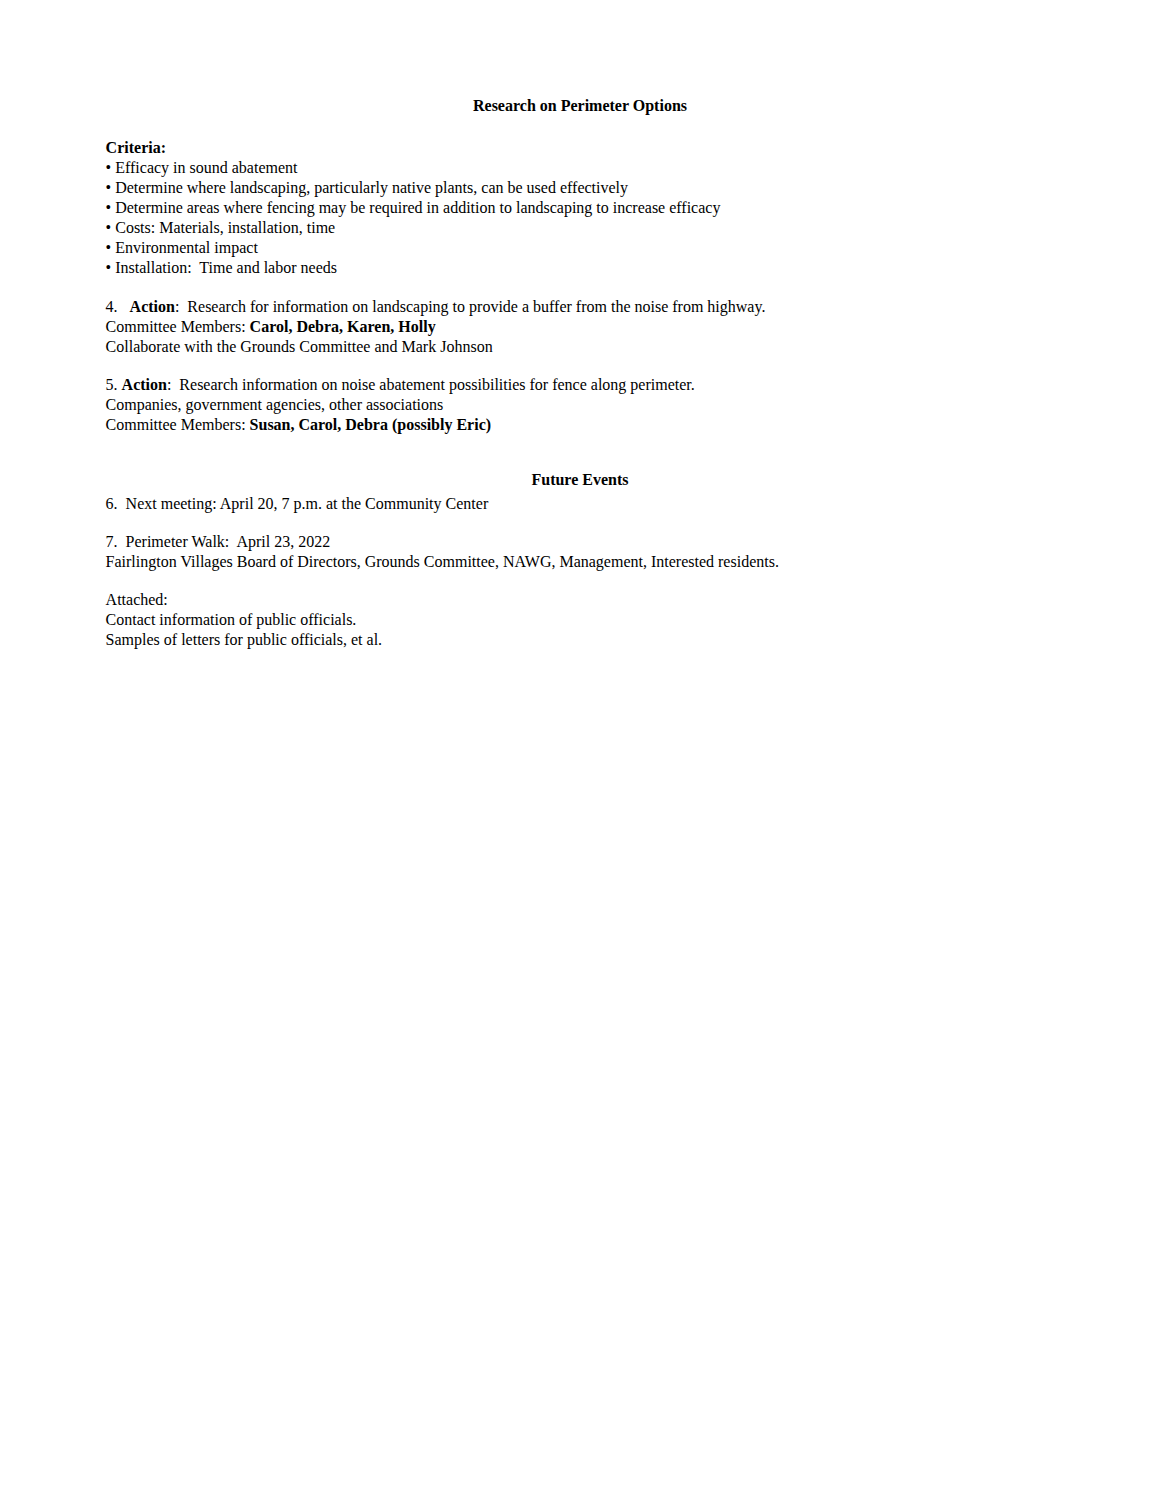Research on Perimeter Options
Criteria:
Efficacy in sound abatement
Determine where landscaping, particularly native plants, can be used effectively
Determine areas where fencing may be required in addition to landscaping to increase efficacy
Costs: Materials, installation, time
Environmental impact
Installation: Time and labor needs
4. Action: Research for information on landscaping to provide a buffer from the noise from highway.
Committee Members: Carol, Debra, Karen, Holly
Collaborate with the Grounds Committee and Mark Johnson
5. Action: Research information on noise abatement possibilities for fence along perimeter.
Companies, government agencies, other associations
Committee Members: Susan, Carol, Debra (possibly Eric)
Future Events
6. Next meeting: April 20, 7 p.m. at the Community Center
7. Perimeter Walk: April 23, 2022
Fairlington Villages Board of Directors, Grounds Committee, NAWG, Management, Interested residents.
Attached:
Contact information of public officials.
Samples of letters for public officials, et al.